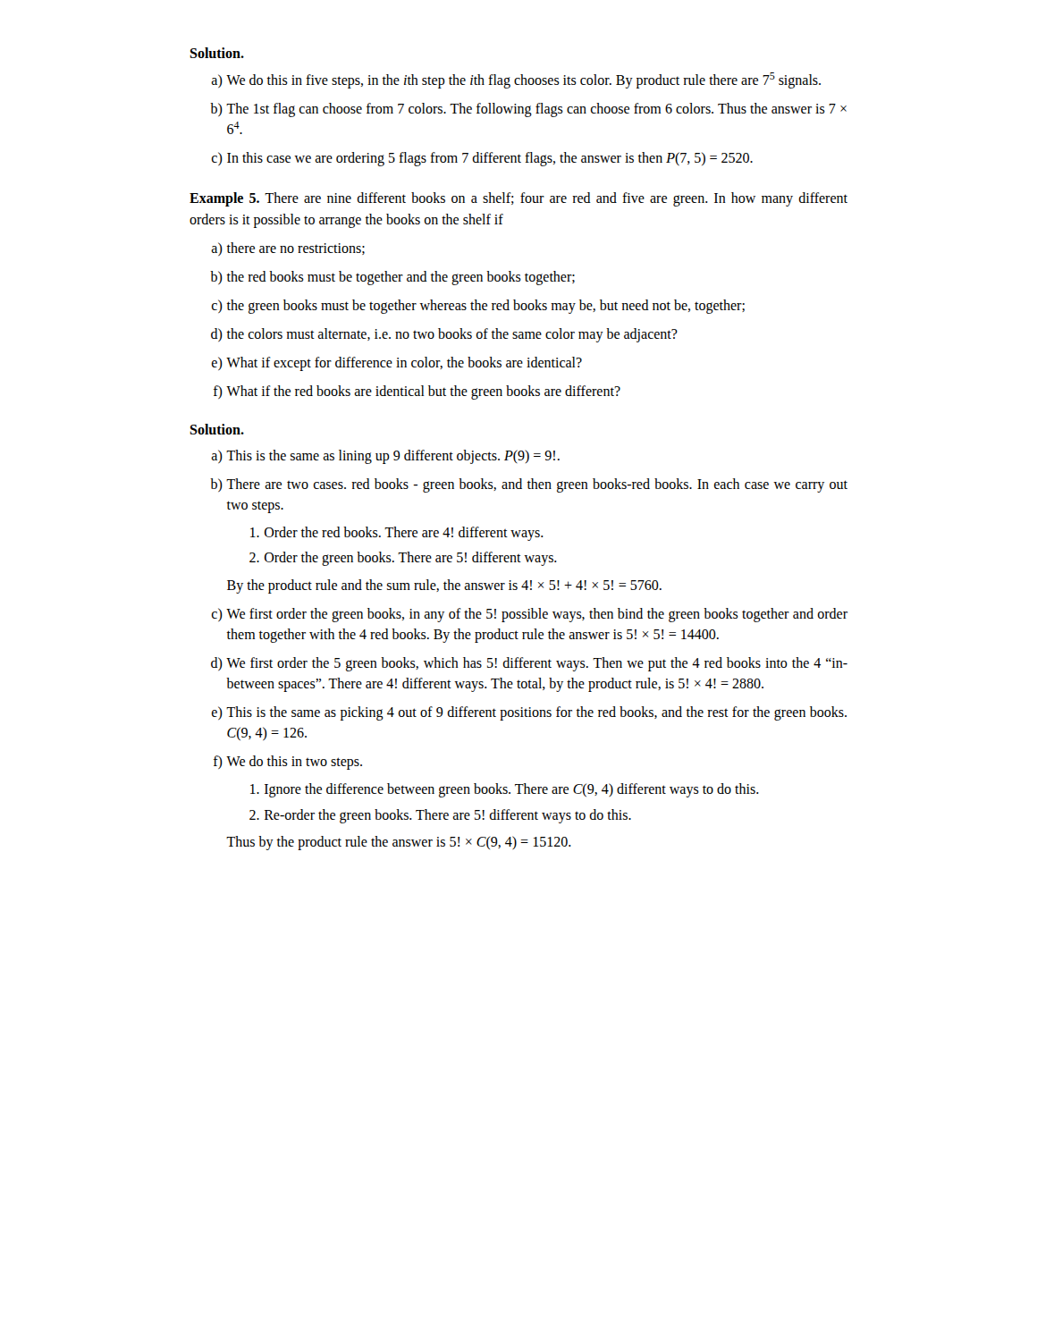Solution.
We do this in five steps, in the ith step the ith flag chooses its color. By product rule there are 75 signals.
The 1st flag can choose from 7 colors. The following flags can choose from 6 colors. Thus the answer is 7 × 64.
In this case we are ordering 5 flags from 7 different flags, the answer is then P(7, 5) = 2520.
Example 5. There are nine different books on a shelf; four are red and five are green. In how many different orders is it possible to arrange the books on the shelf if
there are no restrictions;
the red books must be together and the green books together;
the green books must be together whereas the red books may be, but need not be, together;
the colors must alternate, i.e. no two books of the same color may be adjacent?
What if except for difference in color, the books are identical?
What if the red books are identical but the green books are different?
Solution.
This is the same as lining up 9 different objects. P(9) = 9!.
There are two cases. red books - green books, and then green books-red books. In each case we carry out two steps.
Order the red books. There are 4! different ways.
Order the green books. There are 5! different ways.
By the product rule and the sum rule, the answer is 4! × 5! + 4! × 5! = 5760.
We first order the green books, in any of the 5! possible ways, then bind the green books together and order them together with the 4 red books. By the product rule the answer is 5! × 5! = 14400.
We first order the 5 green books, which has 5! different ways. Then we put the 4 red books into the 4 “in-between spaces”. There are 4! different ways. The total, by the product rule, is 5! × 4! = 2880.
This is the same as picking 4 out of 9 different positions for the red books, and the rest for the green books. C(9, 4) = 126.
We do this in two steps.
Ignore the difference between green books. There are C(9, 4) different ways to do this.
Re-order the green books. There are 5! different ways to do this.
Thus by the product rule the answer is 5! × C(9, 4) = 15120.